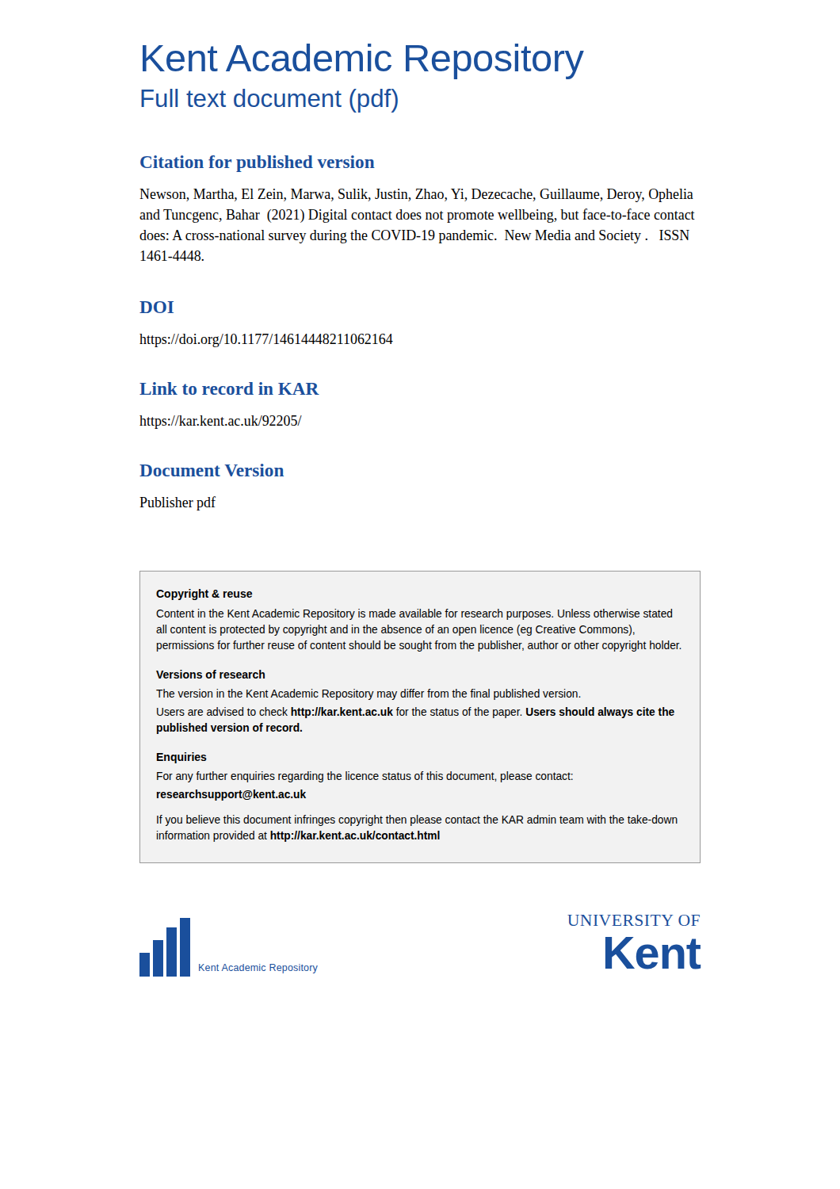Kent Academic Repository
Full text document (pdf)
Citation for published version
Newson, Martha, El Zein, Marwa, Sulik, Justin, Zhao, Yi, Dezecache, Guillaume, Deroy, Ophelia and Tuncgenc, Bahar (2021) Digital contact does not promote wellbeing, but face-to-face contact does: A cross-national survey during the COVID-19 pandemic. New Media and Society . ISSN 1461-4448.
DOI
https://doi.org/10.1177/14614448211062164
Link to record in KAR
https://kar.kent.ac.uk/92205/
Document Version
Publisher pdf
Copyright & reuse
Content in the Kent Academic Repository is made available for research purposes. Unless otherwise stated all content is protected by copyright and in the absence of an open licence (eg Creative Commons), permissions for further reuse of content should be sought from the publisher, author or other copyright holder.
Versions of research
The version in the Kent Academic Repository may differ from the final published version.
Users are advised to check http://kar.kent.ac.uk for the status of the paper. Users should always cite the published version of record.
Enquiries
For any further enquiries regarding the licence status of this document, please contact:
researchsupport@kent.ac.uk
If you believe this document infringes copyright then please contact the KAR admin team with the take-down information provided at http://kar.kent.ac.uk/contact.html
Kent Academic Repository
UNIVERSITY OF
Kent